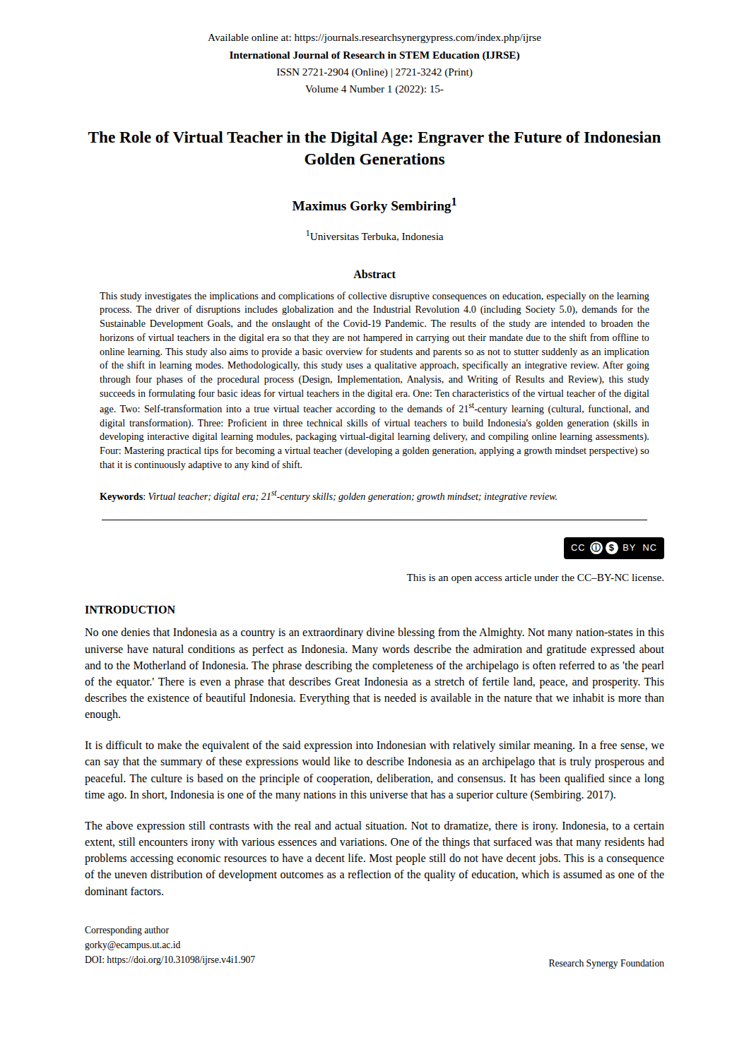Available online at: https://journals.researchsynergypress.com/index.php/ijrse
International Journal of Research in STEM Education (IJRSE)
ISSN 2721-2904 (Online) | 2721-3242 (Print)
Volume 4 Number 1 (2022): 15-
The Role of Virtual Teacher in the Digital Age: Engraver the Future of Indonesian Golden Generations
Maximus Gorky Sembiring1
1Universitas Terbuka, Indonesia
Abstract
This study investigates the implications and complications of collective disruptive consequences on education, especially on the learning process. The driver of disruptions includes globalization and the Industrial Revolution 4.0 (including Society 5.0), demands for the Sustainable Development Goals, and the onslaught of the Covid-19 Pandemic. The results of the study are intended to broaden the horizons of virtual teachers in the digital era so that they are not hampered in carrying out their mandate due to the shift from offline to online learning. This study also aims to provide a basic overview for students and parents so as not to stutter suddenly as an implication of the shift in learning modes. Methodologically, this study uses a qualitative approach, specifically an integrative review. After going through four phases of the procedural process (Design, Implementation, Analysis, and Writing of Results and Review), this study succeeds in formulating four basic ideas for virtual teachers in the digital era. One: Ten characteristics of the virtual teacher of the digital age. Two: Self-transformation into a true virtual teacher according to the demands of 21st-century learning (cultural, functional, and digital transformation). Three: Proficient in three technical skills of virtual teachers to build Indonesia's golden generation (skills in developing interactive digital learning modules, packaging virtual-digital learning delivery, and compiling online learning assessments). Four: Mastering practical tips for becoming a virtual teacher (developing a golden generation, applying a growth mindset perspective) so that it is continuously adaptive to any kind of shift.
Keywords: Virtual teacher; digital era; 21st-century skills; golden generation; growth mindset; integrative review.
CC ⓘ$ BY NC
This is an open access article under the CC–BY-NC license.
Introduction
No one denies that Indonesia as a country is an extraordinary divine blessing from the Almighty. Not many nation-states in this universe have natural conditions as perfect as Indonesia. Many words describe the admiration and gratitude expressed about and to the Motherland of Indonesia. The phrase describing the completeness of the archipelago is often referred to as 'the pearl of the equator.' There is even a phrase that describes Great Indonesia as a stretch of fertile land, peace, and prosperity. This describes the existence of beautiful Indonesia. Everything that is needed is available in the nature that we inhabit is more than enough.
It is difficult to make the equivalent of the said expression into Indonesian with relatively similar meaning. In a free sense, we can say that the summary of these expressions would like to describe Indonesia as an archipelago that is truly prosperous and peaceful. The culture is based on the principle of cooperation, deliberation, and consensus. It has been qualified since a long time ago. In short, Indonesia is one of the many nations in this universe that has a superior culture (Sembiring. 2017).
The above expression still contrasts with the real and actual situation. Not to dramatize, there is irony. Indonesia, to a certain extent, still encounters irony with various essences and variations. One of the things that surfaced was that many residents had problems accessing economic resources to have a decent life. Most people still do not have decent jobs. This is a consequence of the uneven distribution of development outcomes as a reflection of the quality of education, which is assumed as one of the dominant factors.
Corresponding author
gorky@ecampus.ut.ac.id
DOI: https://doi.org/10.31098/ijrse.v4i1.907
Research Synergy Foundation